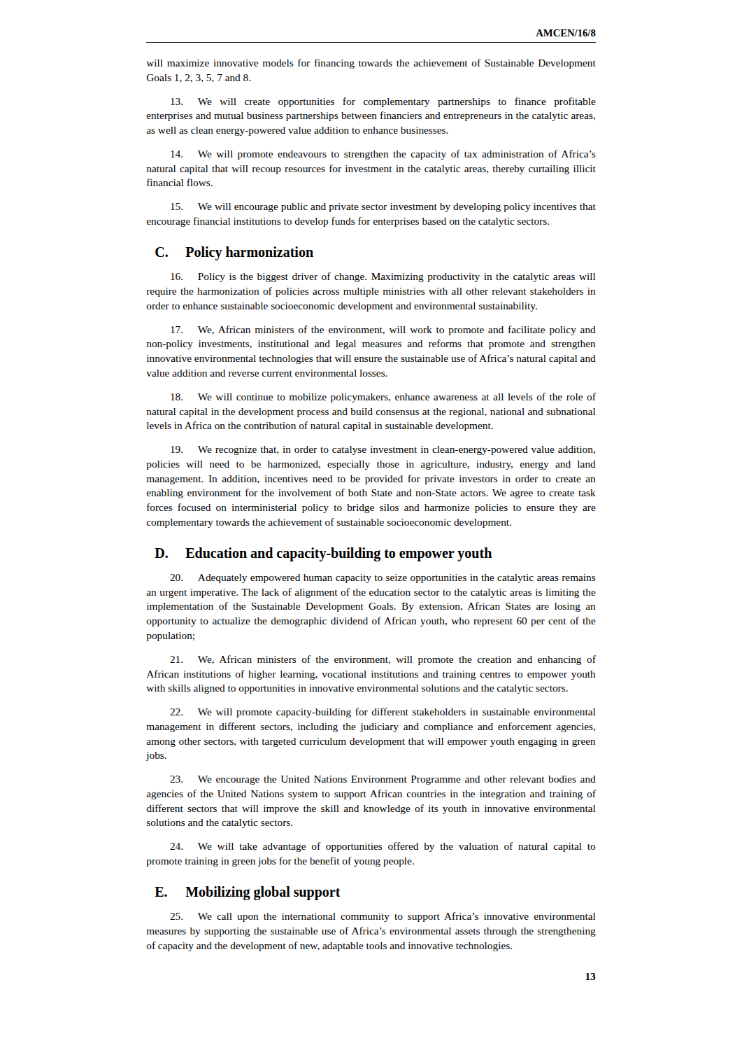AMCEN/16/8
will maximize innovative models for financing towards the achievement of Sustainable Development Goals 1, 2, 3, 5, 7 and 8.
13. We will create opportunities for complementary partnerships to finance profitable enterprises and mutual business partnerships between financiers and entrepreneurs in the catalytic areas, as well as clean energy-powered value addition to enhance businesses.
14. We will promote endeavours to strengthen the capacity of tax administration of Africa’s natural capital that will recoup resources for investment in the catalytic areas, thereby curtailing illicit financial flows.
15. We will encourage public and private sector investment by developing policy incentives that encourage financial institutions to develop funds for enterprises based on the catalytic sectors.
C. Policy harmonization
16. Policy is the biggest driver of change. Maximizing productivity in the catalytic areas will require the harmonization of policies across multiple ministries with all other relevant stakeholders in order to enhance sustainable socioeconomic development and environmental sustainability.
17. We, African ministers of the environment, will work to promote and facilitate policy and non-policy investments, institutional and legal measures and reforms that promote and strengthen innovative environmental technologies that will ensure the sustainable use of Africa’s natural capital and value addition and reverse current environmental losses.
18. We will continue to mobilize policymakers, enhance awareness at all levels of the role of natural capital in the development process and build consensus at the regional, national and subnational levels in Africa on the contribution of natural capital in sustainable development.
19. We recognize that, in order to catalyse investment in clean-energy-powered value addition, policies will need to be harmonized, especially those in agriculture, industry, energy and land management. In addition, incentives need to be provided for private investors in order to create an enabling environment for the involvement of both State and non-State actors. We agree to create task forces focused on interministerial policy to bridge silos and harmonize policies to ensure they are complementary towards the achievement of sustainable socioeconomic development.
D. Education and capacity-building to empower youth
20. Adequately empowered human capacity to seize opportunities in the catalytic areas remains an urgent imperative. The lack of alignment of the education sector to the catalytic areas is limiting the implementation of the Sustainable Development Goals. By extension, African States are losing an opportunity to actualize the demographic dividend of African youth, who represent 60 per cent of the population;
21. We, African ministers of the environment, will promote the creation and enhancing of African institutions of higher learning, vocational institutions and training centres to empower youth with skills aligned to opportunities in innovative environmental solutions and the catalytic sectors.
22. We will promote capacity-building for different stakeholders in sustainable environmental management in different sectors, including the judiciary and compliance and enforcement agencies, among other sectors, with targeted curriculum development that will empower youth engaging in green jobs.
23. We encourage the United Nations Environment Programme and other relevant bodies and agencies of the United Nations system to support African countries in the integration and training of different sectors that will improve the skill and knowledge of its youth in innovative environmental solutions and the catalytic sectors.
24. We will take advantage of opportunities offered by the valuation of natural capital to promote training in green jobs for the benefit of young people.
E. Mobilizing global support
25. We call upon the international community to support Africa’s innovative environmental measures by supporting the sustainable use of Africa’s environmental assets through the strengthening of capacity and the development of new, adaptable tools and innovative technologies.
13